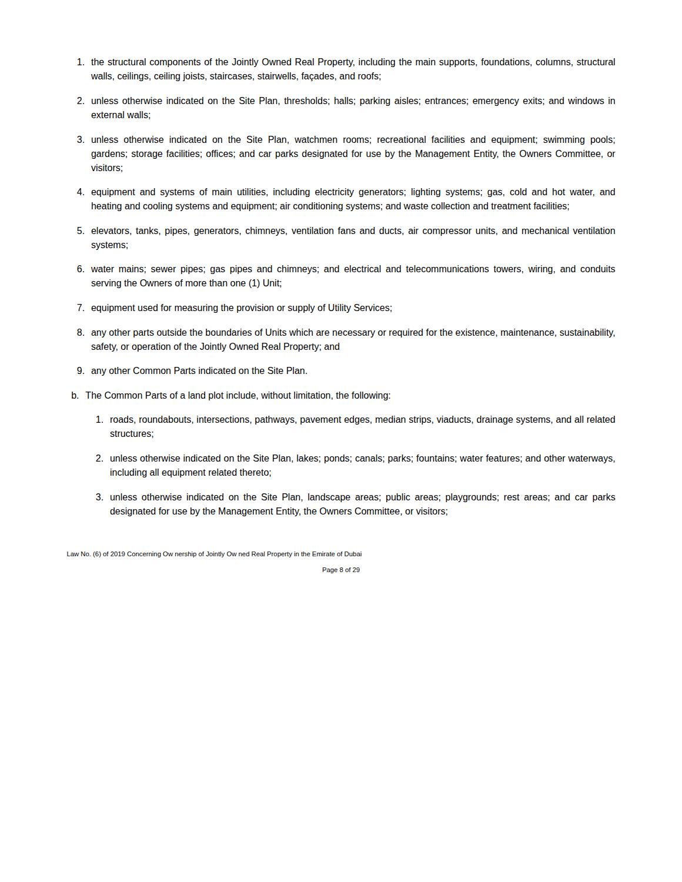the structural components of the Jointly Owned Real Property, including the main supports, foundations, columns, structural walls, ceilings, ceiling joists, staircases, stairwells, façades, and roofs;
unless otherwise indicated on the Site Plan, thresholds; halls; parking aisles; entrances; emergency exits; and windows in external walls;
unless otherwise indicated on the Site Plan, watchmen rooms; recreational facilities and equipment; swimming pools; gardens; storage facilities; offices; and car parks designated for use by the Management Entity, the Owners Committee, or visitors;
equipment and systems of main utilities, including electricity generators; lighting systems; gas, cold and hot water, and heating and cooling systems and equipment; air conditioning systems; and waste collection and treatment facilities;
elevators, tanks, pipes, generators, chimneys, ventilation fans and ducts, air compressor units, and mechanical ventilation systems;
water mains; sewer pipes; gas pipes and chimneys; and electrical and telecommunications towers, wiring, and conduits serving the Owners of more than one (1) Unit;
equipment used for measuring the provision or supply of Utility Services;
any other parts outside the boundaries of Units which are necessary or required for the existence, maintenance, sustainability, safety, or operation of the Jointly Owned Real Property; and
any other Common Parts indicated on the Site Plan.
The Common Parts of a land plot include, without limitation, the following:
roads, roundabouts, intersections, pathways, pavement edges, median strips, viaducts, drainage systems, and all related structures;
unless otherwise indicated on the Site Plan, lakes; ponds; canals; parks; fountains; water features; and other waterways, including all equipment related thereto;
unless otherwise indicated on the Site Plan, landscape areas; public areas; playgrounds; rest areas; and car parks designated for use by the Management Entity, the Owners Committee, or visitors;
Law No. (6) of 2019 Concerning Ow nership of Jointly Ow ned Real Property in the Emirate of Dubai
Page 8 of 29